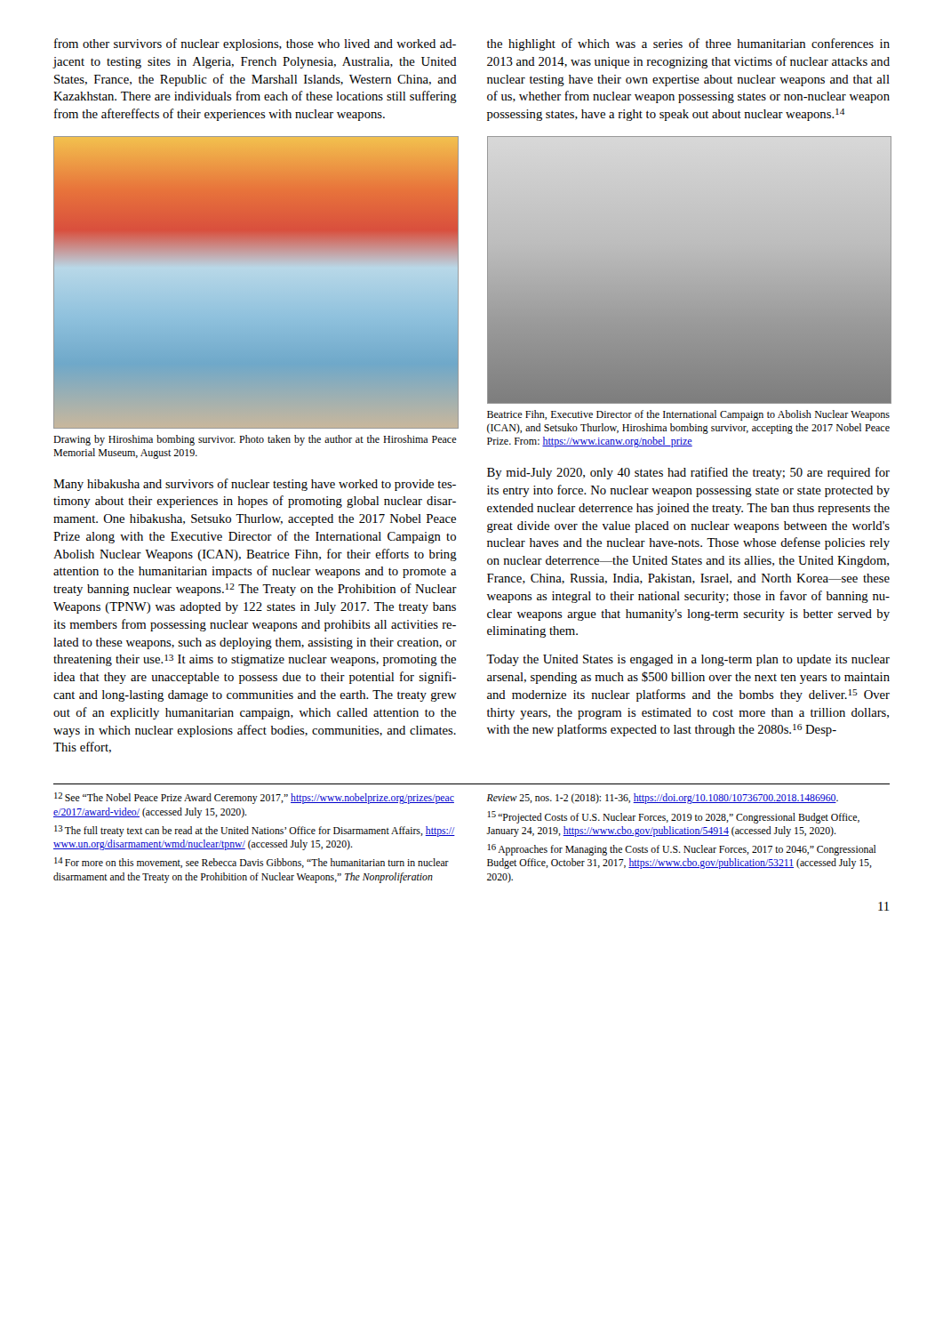from other survivors of nuclear explosions, those who lived and worked adjacent to testing sites in Algeria, French Polynesia, Australia, the United States, France, the Republic of the Marshall Islands, Western China, and Kazakhstan. There are individuals from each of these locations still suffering from the aftereffects of their experiences with nuclear weapons.
Drawing by Hiroshima bombing survivor. Photo taken by the author at the Hiroshima Peace Memorial Museum, August 2019.
Many hibakusha and survivors of nuclear testing have worked to provide testimony about their experiences in hopes of promoting global nuclear disarmament. One hibakusha, Setsuko Thurlow, accepted the 2017 Nobel Peace Prize along with the Executive Director of the International Campaign to Abolish Nuclear Weapons (ICAN), Beatrice Fihn, for their efforts to bring attention to the humanitarian impacts of nuclear weapons and to promote a treaty banning nuclear weapons.12 The Treaty on the Prohibition of Nuclear Weapons (TPNW) was adopted by 122 states in July 2017. The treaty bans its members from possessing nuclear weapons and prohibits all activities related to these weapons, such as deploying them, assisting in their creation, or threatening their use.13 It aims to stigmatize nuclear weapons, promoting the idea that they are unacceptable to possess due to their potential for significant and long-lasting damage to communities and the earth. The treaty grew out of an explicitly humanitarian campaign, which called attention to the ways in which nuclear explosions affect bodies, communities, and climates. This effort,
the highlight of which was a series of three humanitarian conferences in 2013 and 2014, was unique in recognizing that victims of nuclear attacks and nuclear testing have their own expertise about nuclear weapons and that all of us, whether from nuclear weapon possessing states or non-nuclear weapon possessing states, have a right to speak out about nuclear weapons.14
Beatrice Fihn, Executive Director of the International Campaign to Abolish Nuclear Weapons (ICAN), and Setsuko Thurlow, Hiroshima bombing survivor, accepting the 2017 Nobel Peace Prize. From: https://www.icanw.org/nobel_prize
By mid-July 2020, only 40 states had ratified the treaty; 50 are required for its entry into force. No nuclear weapon possessing state or state protected by extended nuclear deterrence has joined the treaty. The ban thus represents the great divide over the value placed on nuclear weapons between the world's nuclear haves and the nuclear have-nots. Those whose defense policies rely on nuclear deterrence—the United States and its allies, the United Kingdom, France, China, Russia, India, Pakistan, Israel, and North Korea—see these weapons as integral to their national security; those in favor of banning nuclear weapons argue that humanity's long-term security is better served by eliminating them.
Today the United States is engaged in a long-term plan to update its nuclear arsenal, spending as much as $500 billion over the next ten years to maintain and modernize its nuclear platforms and the bombs they deliver.15 Over thirty years, the program is estimated to cost more than a trillion dollars, with the new platforms expected to last through the 2080s.16 Desp-
12 See “The Nobel Peace Prize Award Ceremony 2017,” https://www.nobelprize.org/prizes/peace/2017/award-video/ (accessed July 15, 2020).
13 The full treaty text can be read at the United Nations’ Office for Disarmament Affairs, https://www.un.org/disarmament/wmd/nuclear/tpnw/ (accessed July 15, 2020).
14 For more on this movement, see Rebecca Davis Gibbons, “The humanitarian turn in nuclear disarmament and the Treaty on the Prohibition of Nuclear Weapons,” The Nonproliferation
Review 25, nos. 1-2 (2018): 11-36, https://doi.org/10.1080/10736700.2018.1486960.
15“Projected Costs of U.S. Nuclear Forces, 2019 to 2028,” Congressional Budget Office, January 24, 2019, https://www.cbo.gov/publication/54914 (accessed July 15, 2020).
16 Approaches for Managing the Costs of U.S. Nuclear Forces, 2017 to 2046,” Congressional Budget Office, October 31, 2017, https://www.cbo.gov/publication/53211 (accessed July 15, 2020).
11